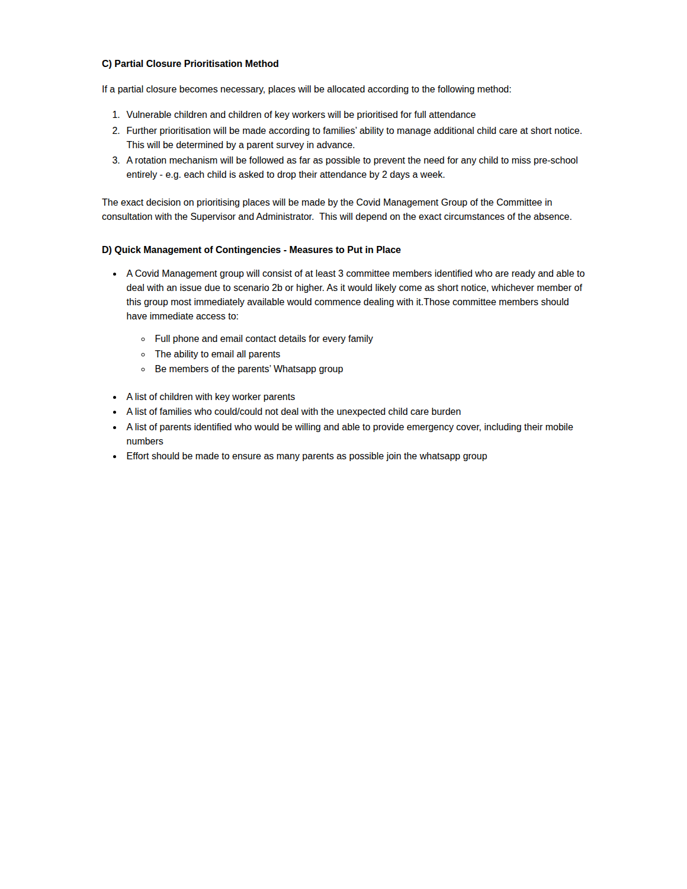C) Partial Closure Prioritisation Method
If a partial closure becomes necessary, places will be allocated according to the following method:
Vulnerable children and children of key workers will be prioritised for full attendance
Further prioritisation will be made according to families’ ability to manage additional child care at short notice. This will be determined by a parent survey in advance.
A rotation mechanism will be followed as far as possible to prevent the need for any child to miss pre-school entirely - e.g. each child is asked to drop their attendance by 2 days a week.
The exact decision on prioritising places will be made by the Covid Management Group of the Committee in consultation with the Supervisor and Administrator. This will depend on the exact circumstances of the absence.
D) Quick Management of Contingencies - Measures to Put in Place
A Covid Management group will consist of at least 3 committee members identified who are ready and able to deal with an issue due to scenario 2b or higher. As it would likely come as short notice, whichever member of this group most immediately available would commence dealing with it.Those committee members should have immediate access to:
Full phone and email contact details for every family
The ability to email all parents
Be members of the parents’ Whatsapp group
A list of children with key worker parents
A list of families who could/could not deal with the unexpected child care burden
A list of parents identified who would be willing and able to provide emergency cover, including their mobile numbers
Effort should be made to ensure as many parents as possible join the whatsapp group